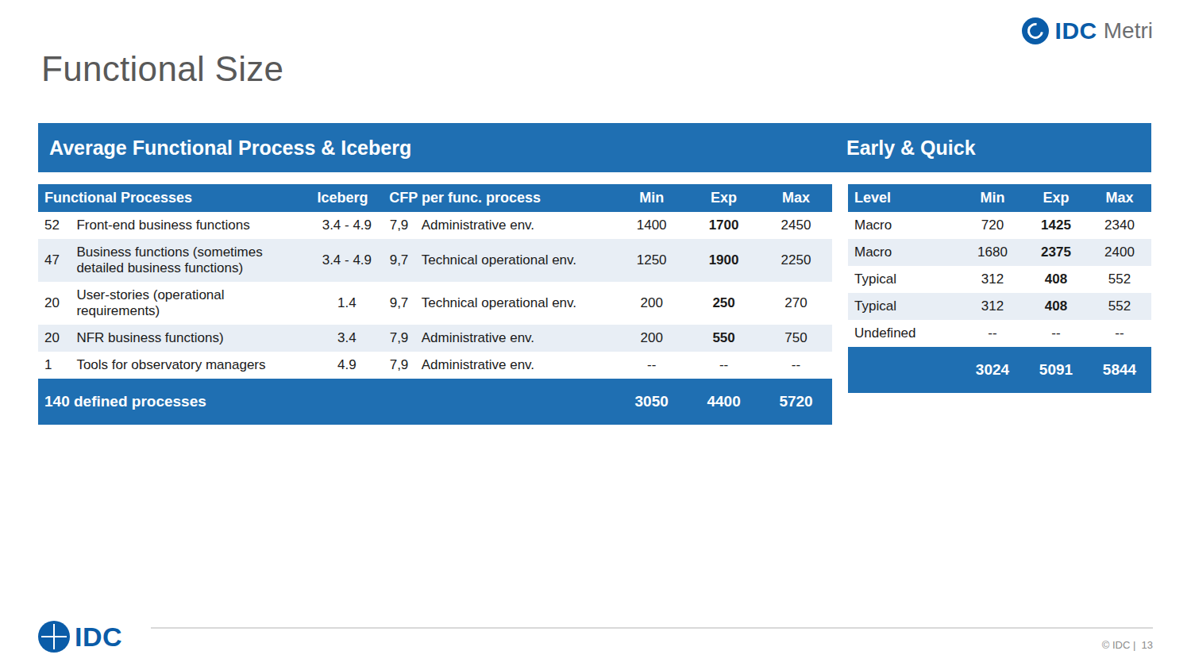IDC Metri
Functional Size
Average Functional Process & Iceberg
Early & Quick
| Functional Processes | Iceberg | CFP per func. process | Min | Exp | Max |
| --- | --- | --- | --- | --- | --- |
| 52 | Front-end business functions | 3.4 - 4.9 | 7,9 | Administrative env. | 1400 | 1700 | 2450 |
| 47 | Business functions (sometimes detailed business functions) | 3.4 - 4.9 | 9,7 | Technical operational env. | 1250 | 1900 | 2250 |
| 20 | User-stories (operational requirements) | 1.4 | 9,7 | Technical operational env. | 200 | 250 | 270 |
| 20 | NFR business functions) | 3.4 | 7,9 | Administrative env. | 200 | 550 | 750 |
| 1 | Tools for observatory managers | 4.9 | 7,9 | Administrative env. | -- | -- | -- |
| 140 defined processes | | | 3050 | 4400 | 5720 |
| Level | Min | Exp | Max |
| --- | --- | --- | --- |
| Macro | 720 | 1425 | 2340 |
| Macro | 1680 | 2375 | 2400 |
| Typical | 312 | 408 | 552 |
| Typical | 312 | 408 | 552 |
| Undefined | -- | -- | -- |
| | 3024 | 5091 | 5844 |
IDC
© IDC | 13